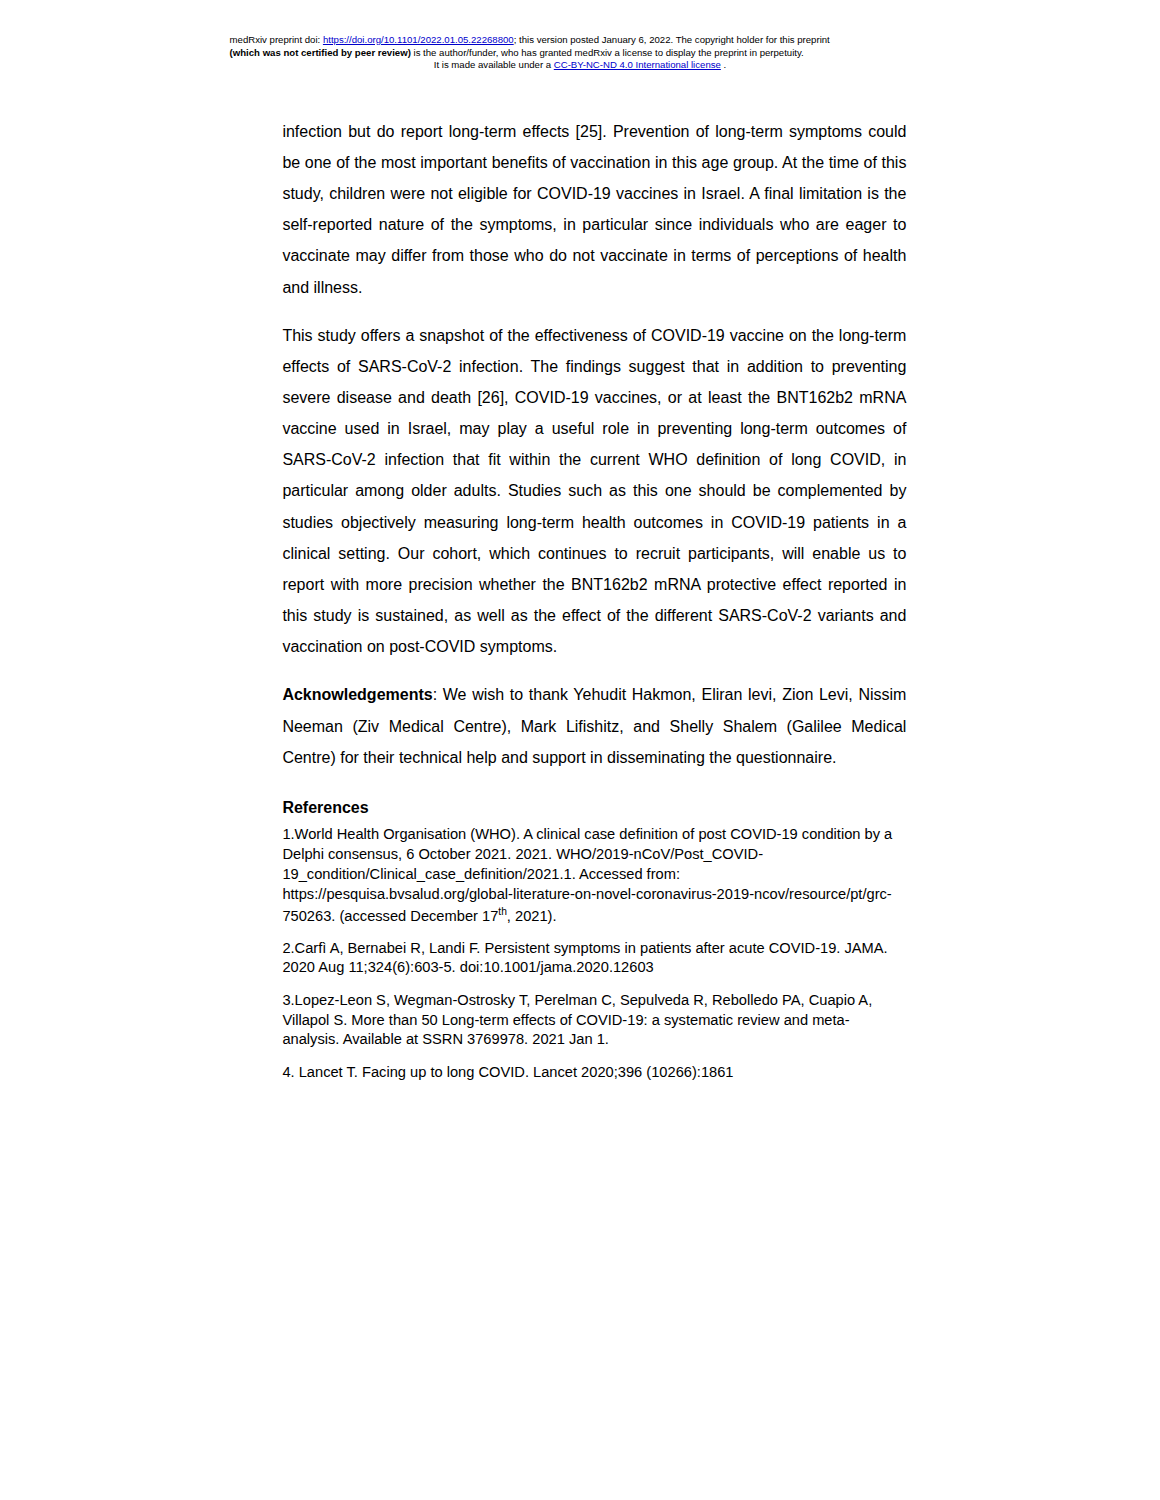medRxiv preprint doi: https://doi.org/10.1101/2022.01.05.22268800; this version posted January 6, 2022. The copyright holder for this preprint
(which was not certified by peer review) is the author/funder, who has granted medRxiv a license to display the preprint in perpetuity.
It is made available under a CC-BY-NC-ND 4.0 International license .
infection but do report long-term effects [25]. Prevention of long-term symptoms could be one of the most important benefits of vaccination in this age group. At the time of this study, children were not eligible for COVID-19 vaccines in Israel. A final limitation is the self-reported nature of the symptoms, in particular since individuals who are eager to vaccinate may differ from those who do not vaccinate in terms of perceptions of health and illness.
This study offers a snapshot of the effectiveness of COVID-19 vaccine on the long-term effects of SARS-CoV-2 infection. The findings suggest that in addition to preventing severe disease and death [26], COVID-19 vaccines, or at least the BNT162b2 mRNA vaccine used in Israel, may play a useful role in preventing long-term outcomes of SARS-CoV-2 infection that fit within the current WHO definition of long COVID, in particular among older adults. Studies such as this one should be complemented by studies objectively measuring long-term health outcomes in COVID-19 patients in a clinical setting. Our cohort, which continues to recruit participants, will enable us to report with more precision whether the BNT162b2 mRNA protective effect reported in this study is sustained, as well as the effect of the different SARS-CoV-2 variants and vaccination on post-COVID symptoms.
Acknowledgements: We wish to thank Yehudit Hakmon, Eliran levi, Zion Levi, Nissim Neeman (Ziv Medical Centre), Mark Lifishitz, and Shelly Shalem (Galilee Medical Centre) for their technical help and support in disseminating the questionnaire.
References
1.World Health Organisation (WHO). A clinical case definition of post COVID-19 condition by a Delphi consensus, 6 October 2021. 2021. WHO/2019-nCoV/Post_COVID-19_condition/Clinical_case_definition/2021.1. Accessed from: https://pesquisa.bvsalud.org/global-literature-on-novel-coronavirus-2019-ncov/resource/pt/grc-750263. (accessed December 17th, 2021).
2.Carfì A, Bernabei R, Landi F. Persistent symptoms in patients after acute COVID-19. JAMA. 2020 Aug 11;324(6):603-5. doi:10.1001/jama.2020.12603
3.Lopez-Leon S, Wegman-Ostrosky T, Perelman C, Sepulveda R, Rebolledo PA, Cuapio A, Villapol S. More than 50 Long-term effects of COVID-19: a systematic review and meta-analysis. Available at SSRN 3769978. 2021 Jan 1.
4. Lancet T. Facing up to long COVID. Lancet 2020;396 (10266):1861